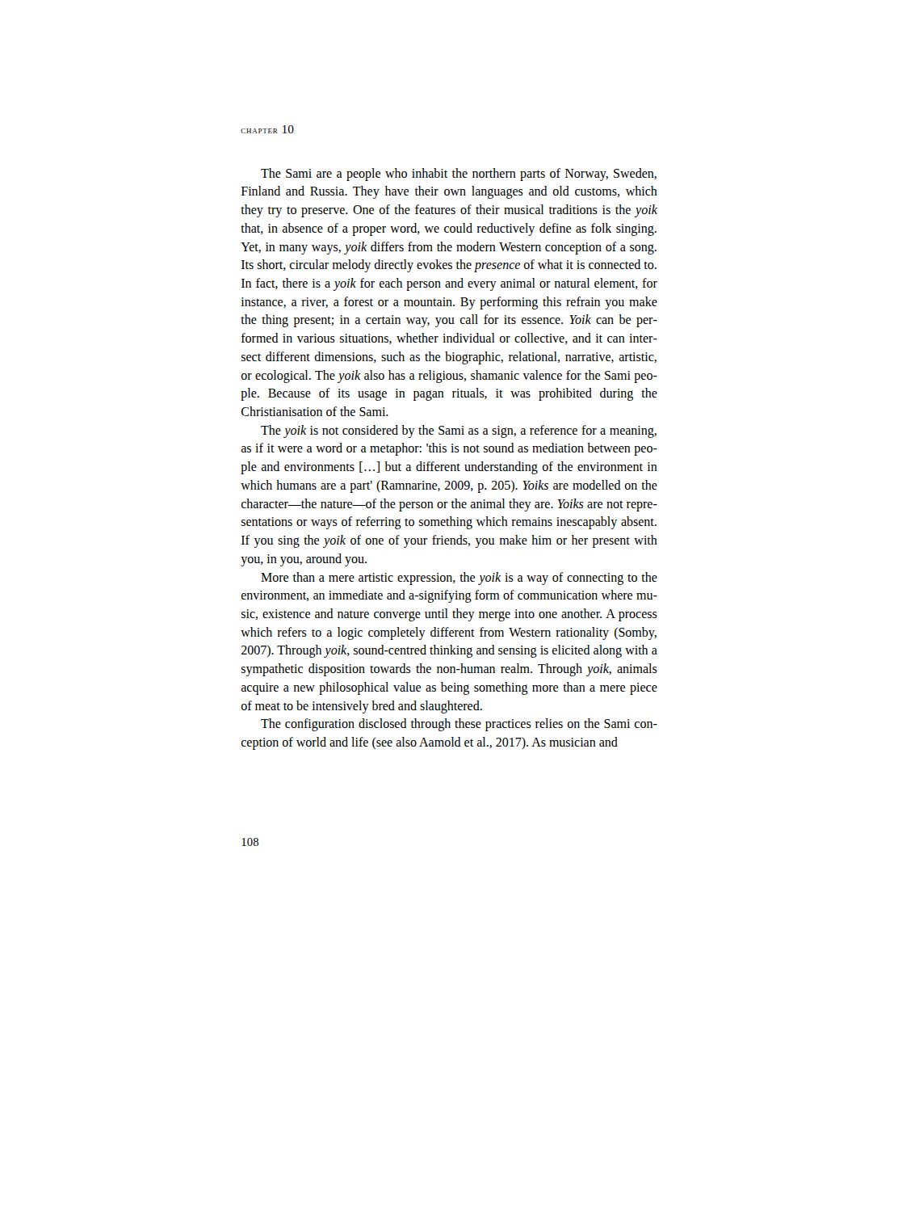chapter 10
The Sami are a people who inhabit the northern parts of Norway, Sweden, Finland and Russia. They have their own languages and old customs, which they try to preserve. One of the features of their musical traditions is the yoik that, in absence of a proper word, we could reductively define as folk singing. Yet, in many ways, yoik differs from the modern Western conception of a song. Its short, circular melody directly evokes the presence of what it is connected to. In fact, there is a yoik for each person and every animal or natural element, for instance, a river, a forest or a mountain. By performing this refrain you make the thing present; in a certain way, you call for its essence. Yoik can be performed in various situations, whether individual or collective, and it can intersect different dimensions, such as the biographic, relational, narrative, artistic, or ecological. The yoik also has a religious, shamanic valence for the Sami people. Because of its usage in pagan rituals, it was prohibited during the Christianisation of the Sami.
The yoik is not considered by the Sami as a sign, a reference for a meaning, as if it were a word or a metaphor: 'this is not sound as mediation between people and environments […] but a different understanding of the environment in which humans are a part' (Ramnarine, 2009, p. 205). Yoiks are modelled on the character—the nature—of the person or the animal they are. Yoiks are not representations or ways of referring to something which remains inescapably absent. If you sing the yoik of one of your friends, you make him or her present with you, in you, around you.
More than a mere artistic expression, the yoik is a way of connecting to the environment, an immediate and a-signifying form of communication where music, existence and nature converge until they merge into one another. A process which refers to a logic completely different from Western rationality (Somby, 2007). Through yoik, sound-centred thinking and sensing is elicited along with a sympathetic disposition towards the non-human realm. Through yoik, animals acquire a new philosophical value as being something more than a mere piece of meat to be intensively bred and slaughtered.
The configuration disclosed through these practices relies on the Sami conception of world and life (see also Aamold et al., 2017). As musician and
108